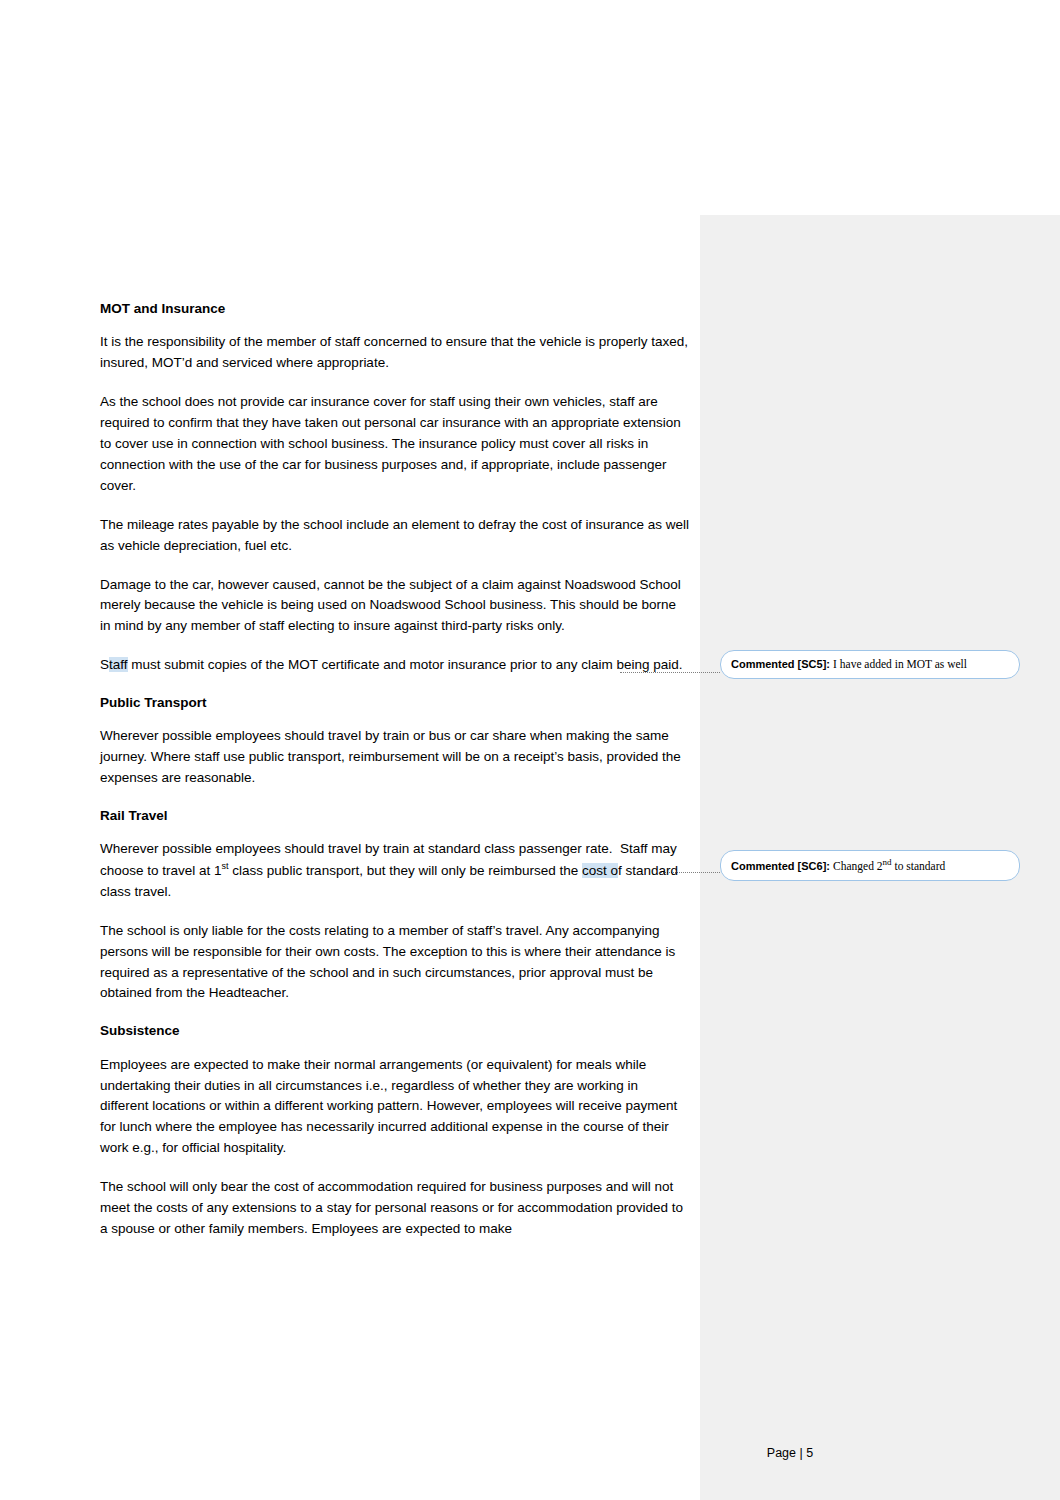MOT and Insurance
It is the responsibility of the member of staff concerned to ensure that the vehicle is properly taxed, insured, MOT’d and serviced where appropriate.
As the school does not provide car insurance cover for staff using their own vehicles, staff are required to confirm that they have taken out personal car insurance with an appropriate extension to cover use in connection with school business. The insurance policy must cover all risks in connection with the use of the car for business purposes and, if appropriate, include passenger cover.
The mileage rates payable by the school include an element to defray the cost of insurance as well as vehicle depreciation, fuel etc.
Damage to the car, however caused, cannot be the subject of a claim against Noadswood School merely because the vehicle is being used on Noadswood School business. This should be borne in mind by any member of staff electing to insure against third-party risks only.
Staff must submit copies of the MOT certificate and motor insurance prior to any claim being paid.
Public Transport
Wherever possible employees should travel by train or bus or car share when making the same journey. Where staff use public transport, reimbursement will be on a receipt’s basis, provided the expenses are reasonable.
Rail Travel
Wherever possible employees should travel by train at standard class passenger rate. Staff may choose to travel at 1st class public transport, but they will only be reimbursed the cost of standard class travel.
The school is only liable for the costs relating to a member of staff’s travel. Any accompanying persons will be responsible for their own costs. The exception to this is where their attendance is required as a representative of the school and in such circumstances, prior approval must be obtained from the Headteacher.
Subsistence
Employees are expected to make their normal arrangements (or equivalent) for meals while undertaking their duties in all circumstances i.e., regardless of whether they are working in different locations or within a different working pattern. However, employees will receive payment for lunch where the employee has necessarily incurred additional expense in the course of their work e.g., for official hospitality.
The school will only bear the cost of accommodation required for business purposes and will not meet the costs of any extensions to a stay for personal reasons or for accommodation provided to a spouse or other family members. Employees are expected to make
Commented [SC5]: I have added in MOT as well
Commented [SC6]: Changed 2nd to standard
Page | 5